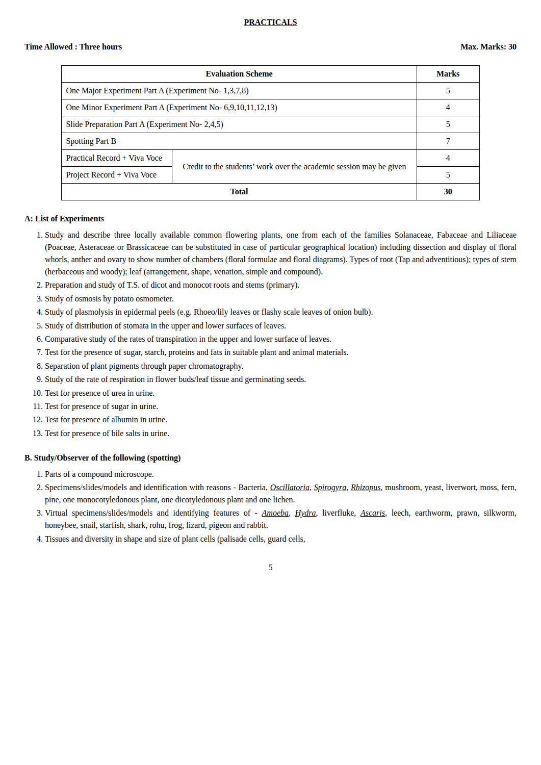PRACTICALS
Time Allowed : Three hours Max. Marks: 30
| Evaluation Scheme | Marks |
| --- | --- |
| One Major Experiment Part A (Experiment No- 1,3,7,8) | 5 |
| One Minor Experiment Part A (Experiment No- 6,9,10,11,12,13) | 4 |
| Slide Preparation Part A (Experiment No- 2,4,5) | 5 |
| Spotting Part B | 7 |
| Practical Record + Viva Voce | Credit to the students’ work over the academic session may be given | 4 |
| Project Record + Viva Voce | 5 |
| Total | 30 |
A: List of Experiments
Study and describe three locally available common flowering plants, one from each of the families Solanaceae, Fabaceae and Liliaceae (Poaceae, Asteraceae or Brassicaceae can be substituted in case of particular geographical location) including dissection and display of floral whorls, anther and ovary to show number of chambers (floral formulae and floral diagrams). Types of root (Tap and adventitious); types of stem (herbaceous and woody); leaf (arrangement, shape, venation, simple and compound).
Preparation and study of T.S. of dicot and monocot roots and stems (primary).
Study of osmosis by potato osmometer.
Study of plasmolysis in epidermal peels (e.g. Rhoeo/lily leaves or flashy scale leaves of onion bulb).
Study of distribution of stomata in the upper and lower surfaces of leaves.
Comparative study of the rates of transpiration in the upper and lower surface of leaves.
Test for the presence of sugar, starch, proteins and fats in suitable plant and animal materials.
Separation of plant pigments through paper chromatography.
Study of the rate of respiration in flower buds/leaf tissue and germinating seeds.
Test for presence of urea in urine.
Test for presence of sugar in urine.
Test for presence of albumin in urine.
Test for presence of bile salts in urine.
B. Study/Observer of the following (spotting)
Parts of a compound microscope.
Specimens/slides/models and identification with reasons - Bacteria, Oscillatoria, Spirogyra, Rhizopus, mushroom, yeast, liverwort, moss, fern, pine, one monocotyledonous plant, one dicotyledonous plant and one lichen.
Virtual specimens/slides/models and identifying features of - Amoeba, Hydra, liverfluke, Ascaris, leech, earthworm, prawn, silkworm, honeybee, snail, starfish, shark, rohu, frog, lizard, pigeon and rabbit.
Tissues and diversity in shape and size of plant cells (palisade cells, guard cells,
5